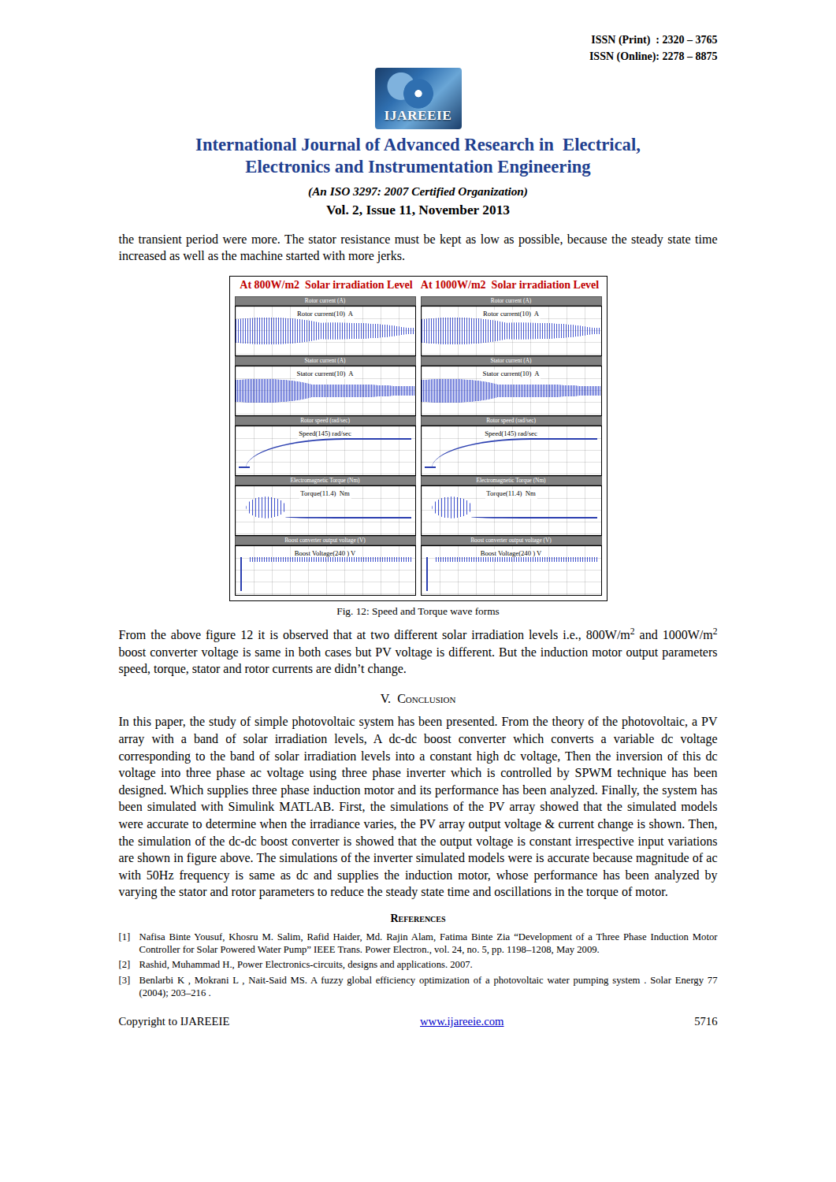ISSN (Print) : 2320 – 3765
ISSN (Online): 2278 – 8875
International Journal of Advanced Research in Electrical,
Electronics and Instrumentation Engineering
(An ISO 3297: 2007 Certified Organization)
Vol. 2, Issue 11, November 2013
the transient period were more. The stator resistance must be kept as low as possible, because the steady state time increased as well as the machine started with more jerks.
At 800W/m2 Solar irradiation Level At 1000W/m2 Solar irradiation Level
Rotor current (A)
Rotor current(10) A
Stator current (A)
Stator current(10) A
Rotor speed (rad/sec)
Speed(145) rad/sec
Electromagnetic Torque (Nm)
Torque(11.4) Nm
Boost converter output voltage (V)
Boost Voltage(240 ) V
Rotor current (A)
Rotor current(10) A
Stator current (A)
Stator current(10) A
Rotor speed (rad/sec)
Speed(145) rad/sec
Electromagnetic Torque (Nm)
Torque(11.4) Nm
Boost converter output voltage (V)
Boost Voltage(240 ) V
Fig. 12: Speed and Torque wave forms
From the above figure 12 it is observed that at two different solar irradiation levels i.e., 800W/m2 and 1000W/m2 boost converter voltage is same in both cases but PV voltage is different. But the induction motor output parameters speed, torque, stator and rotor currents are didn’t change.
V. Conclusion
In this paper, the study of simple photovoltaic system has been presented. From the theory of the photovoltaic, a PV array with a band of solar irradiation levels, A dc-dc boost converter which converts a variable dc voltage corresponding to the band of solar irradiation levels into a constant high dc voltage, Then the inversion of this dc voltage into three phase ac voltage using three phase inverter which is controlled by SPWM technique has been designed. Which supplies three phase induction motor and its performance has been analyzed. Finally, the system has been simulated with Simulink MATLAB. First, the simulations of the PV array showed that the simulated models were accurate to determine when the irradiance varies, the PV array output voltage & current change is shown. Then, the simulation of the dc-dc boost converter is showed that the output voltage is constant irrespective input variations are shown in figure above. The simulations of the inverter simulated models were is accurate because magnitude of ac with 50Hz frequency is same as dc and supplies the induction motor, whose performance has been analyzed by varying the stator and rotor parameters to reduce the steady state time and oscillations in the torque of motor.
References
Nafisa Binte Yousuf, Khosru M. Salim, Rafid Haider, Md. Rajin Alam, Fatima Binte Zia “Development of a Three Phase Induction Motor Controller for Solar Powered Water Pump” IEEE Trans. Power Electron., vol. 24, no. 5, pp. 1198–1208, May 2009.
Rashid, Muhammad H., Power Electronics-circuits, designs and applications. 2007.
Benlarbi K , Mokrani L , Nait-Said MS. A fuzzy global efficiency optimization of a photovoltaic water pumping system . Solar Energy 77 (2004); 203–216 .
Copyright to IJAREEIE
www.ijareeie.com
5716